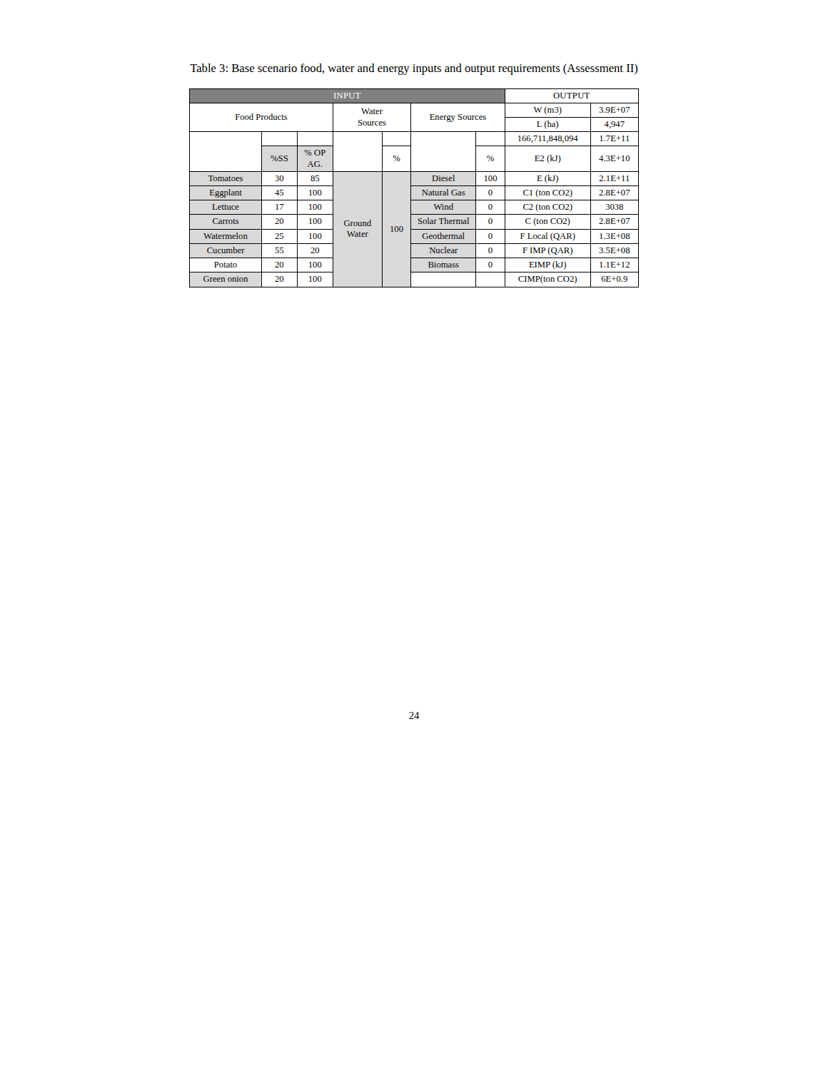Table 3: Base scenario food, water and energy inputs and output requirements (Assessment II)
| INPUT | OUTPUT |
| Food Products | Water Sources | Energy Sources | W (m3) | 3.9E+07 |
| L (ha) | 4,947 |
| | | | | | | | 166,711,848,094 | 1.7E+11 |
| %SS | % OP AG. | % | % | E2 (kJ) | 4.3E+10 |
| Tomatoes | 30 | 85 | Ground Water | 100 | Diesel | 100 | E (kJ) | 2.1E+11 |
| Eggplant | 45 | 100 | Natural Gas | 0 | C1 (ton CO2) | 2.8E+07 |
| Lettuce | 17 | 100 | Wind | 0 | C2 (ton CO2) | 3038 |
| Carrots | 20 | 100 | Solar Thermal | 0 | C (ton CO2) | 2.8E+07 |
| Watermelon | 25 | 100 | Geothermal | 0 | F Local (QAR) | 1.3E+08 |
| Cucumber | 55 | 20 | Nuclear | 0 | F IMP (QAR) | 3.5E+08 |
| Potato | 20 | 100 | Biomass | 0 | EIMP (kJ) | 1.1E+12 |
| Green onion | 20 | 100 | | | CIMP(ton CO2) | 6E+0.9 |
24